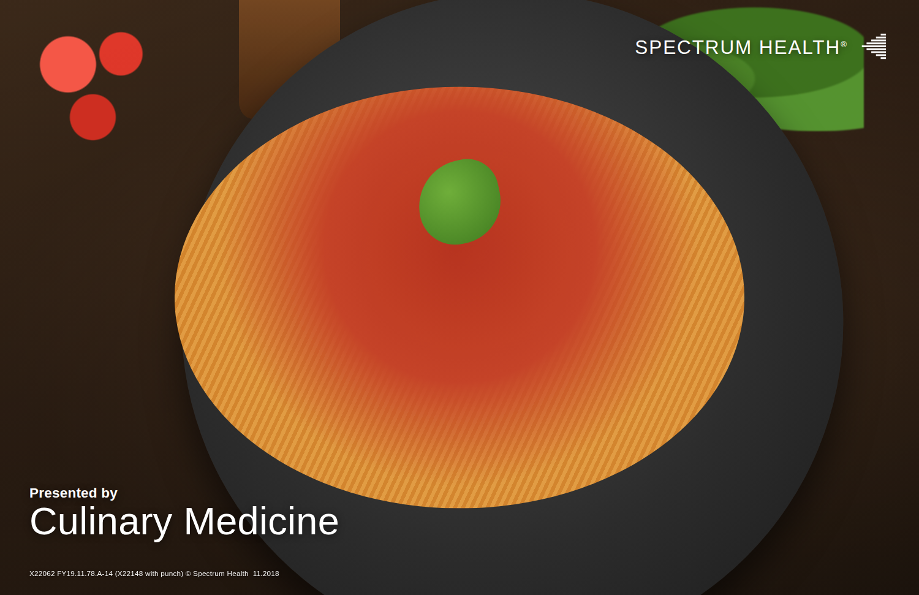Spectrum Health®
Presented by
Culinary Medicine
X22062 FY19.11.78.A-14 (X22148 with punch) © Spectrum Health 11.2018